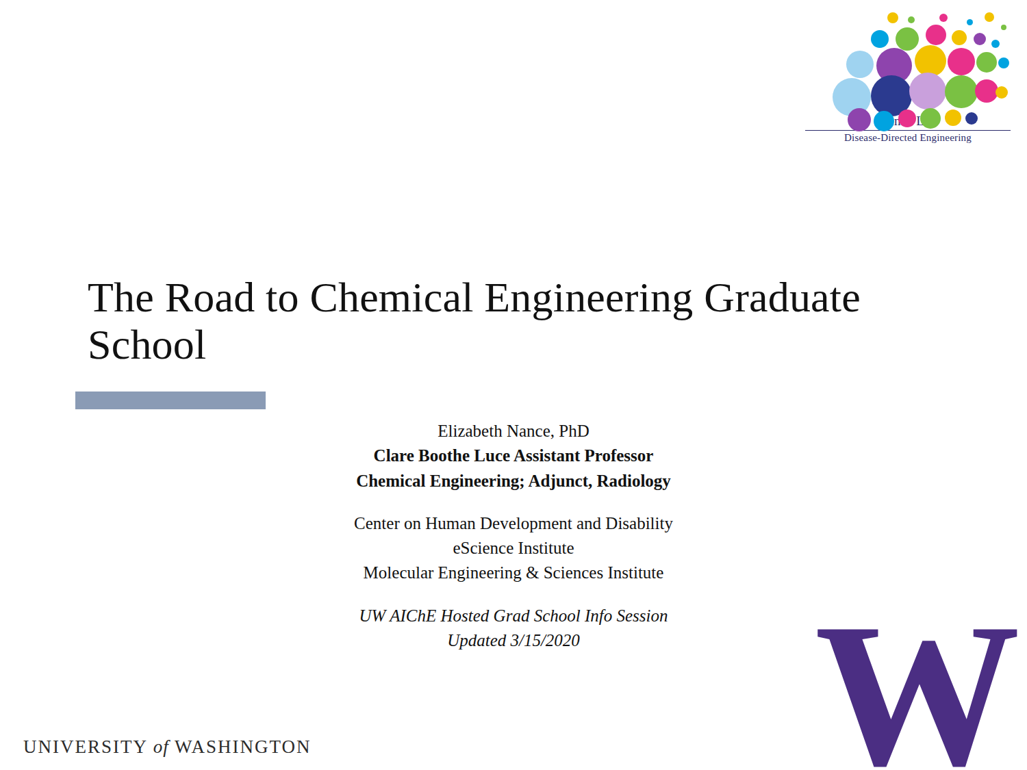Nance Lab
Disease-Directed Engineering
The Road to Chemical Engineering Graduate School
Elizabeth Nance, PhD
Clare Boothe Luce Assistant Professor
Chemical Engineering; Adjunct, Radiology
Center on Human Development and Disability
eScience Institute
Molecular Engineering & Sciences Institute
UW AIChE Hosted Grad School Info Session
Updated 3/15/2020
UNIVERSITY of WASHINGTON
W